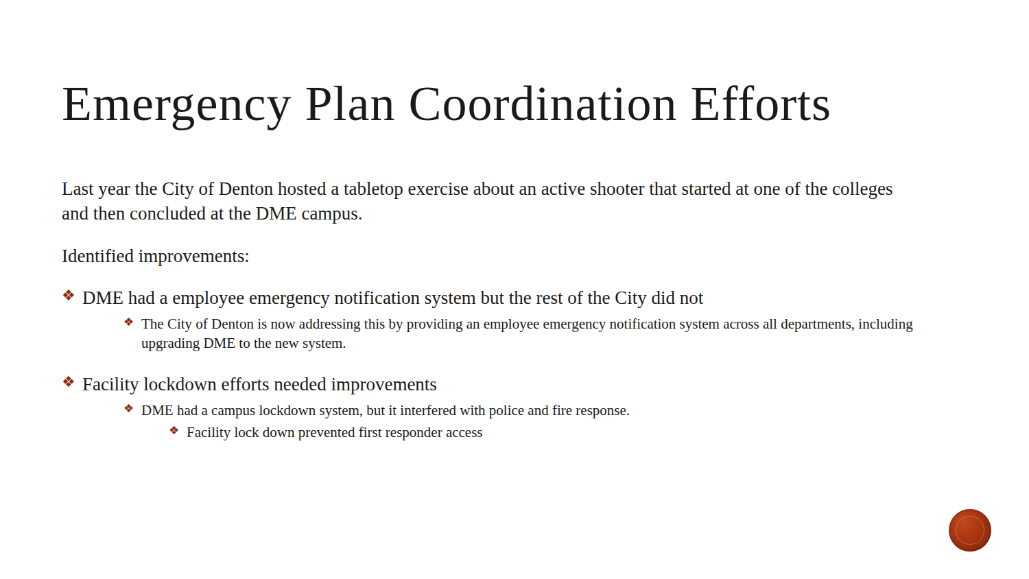Emergency Plan Coordination Efforts
Last year the City of Denton hosted a tabletop exercise about an active shooter that started at one of the colleges and then concluded at the DME campus.
Identified improvements:
DME had a employee emergency notification system but the rest of the City did not
The City of Denton is now addressing this by providing an employee emergency notification system across all departments, including upgrading DME to the new system.
Facility lockdown efforts needed improvements
DME had a campus lockdown system, but it interfered with police and fire response.
Facility lock down prevented first responder access